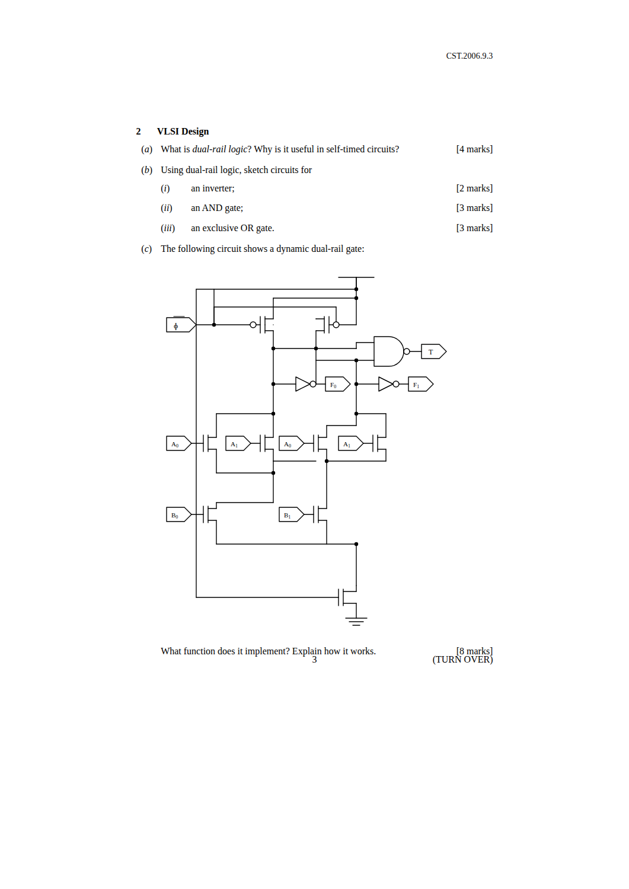CST.2006.9.3
2 VLSI Design
(a) [4 marks] What is dual-rail logic? Why is it useful in self-timed circuits?
(b) Using dual-rail logic, sketch circuits for
(i) [2 marks] an inverter;
(ii) [3 marks] an AND gate;
(iii) [3 marks] an exclusive OR gate.
(c) The following circuit shows a dynamic dual-rail gate:
ɸ T F0 F1 A0 A1 A0 A1 B0 B1
[8 marks] What function does it implement? Explain how it works.
3(TURN OVER)